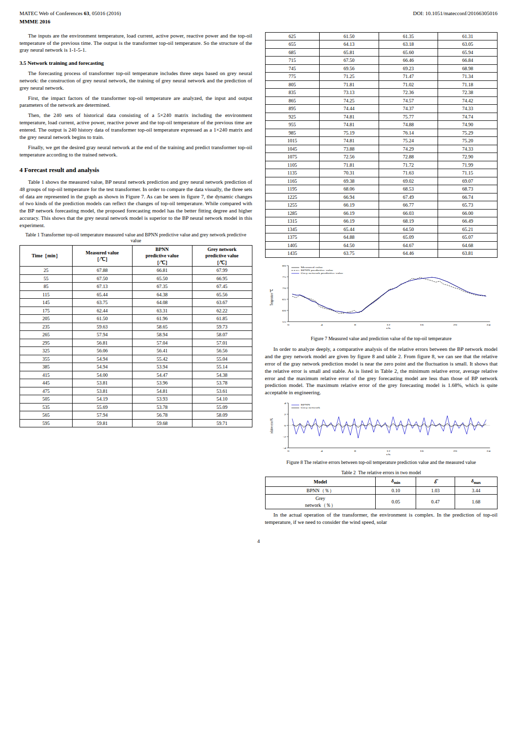MATEC Web of Conferences 63, 05016 (2016)
DOI: 10.1051/matecconf/20166305016
MMME 2016
The inputs are the environment temperature, load current, active power, reactive power and the top-oil temperature of the previous time. The output is the transformer top-oil temperature. So the structure of the gray neural network is 1-1-5-1.
3.5 Network training and forecasting
The forecasting process of transformer top-oil temperature includes three steps based on grey neural network: the construction of grey neural network, the training of grey neural network and the prediction of grey neural network.
First, the impact factors of the transformer top-oil temperature are analyzed, the input and output parameters of the network are determined.
Then, the 240 sets of historical data consisting of a 5×240 matrix including the environment temperature, load current, active power, reactive power and the top-oil temperature of the previous time are entered. The output is 240 history data of transformer top-oil temperature expressed as a 1×240 matrix and the grey neural network begins to train.
Finally, we get the desired gray neural network at the end of the training and predict transformer top-oil temperature according to the trained network.
4 Forecast result and analysis
Table 1 shows the measured value, BP neural network prediction and grey neural network prediction of 48 groups of top-oil temperature for the test transformer. In order to compare the data visually, the three sets of data are represented in the graph as shown in Figure 7. As can be seen in figure 7, the dynamic changes of two kinds of the prediction models can reflect the changes of top-oil temperature. While compared with the BP network forecasting model, the proposed forecasting model has the better fitting degree and higher accuracy. This shows that the grey neural network model is superior to the BP neural network model in this experiment.
Table 1 Transformer top-oil temperature measured value and BPNN predictive value and grey network predictive value
| Time［min］ | Measured value ［/℃］ | BPNN predictive value ［/℃］ | Grey network predictive value ［/℃］ |
| --- | --- | --- | --- |
| 25 | 67.88 | 66.81 | 67.99 |
| 55 | 67.50 | 65.50 | 66.95 |
| 85 | 67.13 | 67.35 | 67.45 |
| 115 | 65.44 | 64.38 | 65.56 |
| 145 | 63.75 | 64.08 | 63.67 |
| 175 | 62.44 | 63.31 | 62.22 |
| 205 | 61.50 | 61.96 | 61.85 |
| 235 | 59.63 | 58.65 | 59.73 |
| 265 | 57.94 | 58.94 | 58.07 |
| 295 | 56.81 | 57.04 | 57.01 |
| 325 | 56.06 | 56.41 | 56.56 |
| 355 | 54.94 | 55.42 | 55.04 |
| 385 | 54.94 | 53.94 | 55.14 |
| 415 | 54.00 | 54.47 | 54.38 |
| 445 | 53.81 | 53.96 | 53.78 |
| 475 | 53.81 | 54.81 | 53.61 |
| 505 | 54.19 | 53.93 | 54.10 |
| 535 | 55.69 | 53.78 | 55.09 |
| 565 | 57.94 | 56.78 | 58.09 |
| 595 | 59.81 | 59.68 | 59.71 |
| 625 | 61.50 | 61.35 | 61.31 |
| 655 | 64.13 | 63.18 | 63.05 |
| 685 | 65.81 | 65.60 | 65.94 |
| 715 | 67.50 | 66.46 | 66.84 |
| 745 | 69.56 | 69.23 | 68.98 |
| 775 | 71.25 | 71.47 | 71.34 |
| 805 | 71.81 | 71.02 | 71.18 |
| 835 | 73.13 | 72.36 | 72.38 |
| 865 | 74.25 | 74.57 | 74.42 |
| 895 | 74.44 | 74.37 | 74.33 |
| 925 | 74.81 | 75.77 | 74.74 |
| 955 | 74.81 | 74.88 | 74.90 |
| 985 | 75.19 | 76.14 | 75.29 |
| 1015 | 74.81 | 75.24 | 75.20 |
| 1045 | 73.88 | 74.29 | 74.33 |
| 1075 | 72.56 | 72.88 | 72.90 |
| 1105 | 71.81 | 71.72 | 71.99 |
| 1135 | 70.31 | 71.63 | 71.15 |
| 1165 | 69.38 | 69.02 | 69.07 |
| 1195 | 68.06 | 68.53 | 68.73 |
| 1225 | 66.94 | 67.49 | 66.74 |
| 1255 | 66.19 | 66.77 | 65.73 |
| 1285 | 66.19 | 66.03 | 66.00 |
| 1315 | 66.19 | 68.19 | 66.49 |
| 1345 | 65.44 | 64.50 | 65.21 |
| 1375 | 64.88 | 65.09 | 65.07 |
| 1405 | 64.50 | 64.67 | 64.68 |
| 1435 | 63.75 | 64.46 | 63.81 |
80 75 70 65 60 55 0 4 8 12 16 20 24 t/h Temperature/ ℃ Measured value BPNN predictive value Grey network predictive value
Figure 7 Measured value and prediction value of the top-oil temperature
In order to analyze deeply, a comparative analysis of the relative errors between the BP network model and the grey network model are given by figure 8 and table 2. From figure 8, we can see that the relative error of the gray network prediction model is near the zero point and the fluctuation is small. It shows that the relative error is small and stable. As is listed in Table 2, the minimum relative error, average relative error and the maximum relative error of the grey forecasting model are less than those of BP network prediction model. The maximum relative error of the grey forecasting model is 1.68%, which is quite acceptable in engineering.
4 2 0 -2 -4 0 4 8 12 16 20 24 t/h relative error/% BPNN Grey network
Figure 8 The relative errors between top-oil temperature prediction value and the measured value
Table 2 The relative errors in two model
| Model | δ min | δ̅ | δ max |
| --- | --- | --- | --- |
| BPNN（％） | 0.10 | 1.03 | 3.44 |
| Grey network（％） | 0.05 | 0.47 | 1.68 |
In the actual operation of the transformer, the environment is complex. In the prediction of top-oil temperature, if we need to consider the wind speed, solar
4